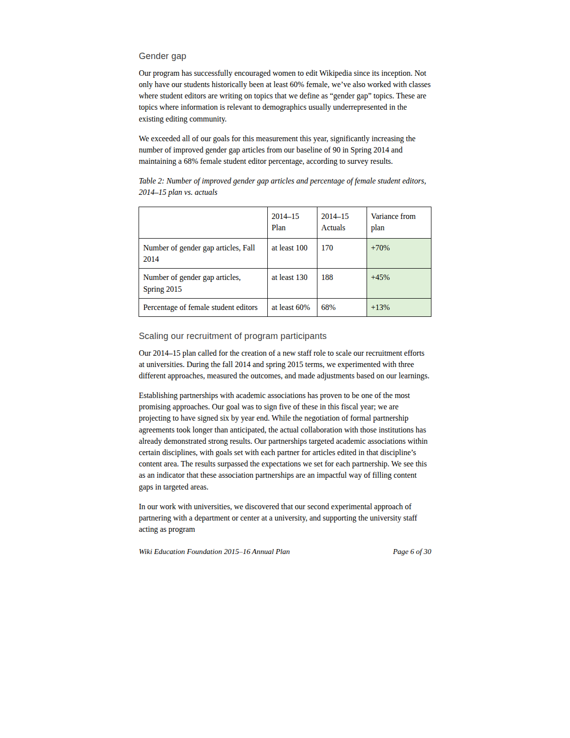Gender gap
Our program has successfully encouraged women to edit Wikipedia since its inception. Not only have our students historically been at least 60% female, we’ve also worked with classes where student editors are writing on topics that we define as “gender gap” topics. These are topics where information is relevant to demographics usually underrepresented in the existing editing community.
We exceeded all of our goals for this measurement this year, significantly increasing the number of improved gender gap articles from our baseline of 90 in Spring 2014 and maintaining a 68% female student editor percentage, according to survey results.
Table 2: Number of improved gender gap articles and percentage of female student editors, 2014–15 plan vs. actuals
| | 2014–15 Plan | 2014–15 Actuals | Variance from plan |
| --- | --- | --- | --- |
| Number of gender gap articles, Fall 2014 | at least 100 | 170 | +70% |
| Number of gender gap articles, Spring 2015 | at least 130 | 188 | +45% |
| Percentage of female student editors | at least 60% | 68% | +13% |
Scaling our recruitment of program participants
Our 2014–15 plan called for the creation of a new staff role to scale our recruitment efforts at universities. During the fall 2014 and spring 2015 terms, we experimented with three different approaches, measured the outcomes, and made adjustments based on our learnings.
Establishing partnerships with academic associations has proven to be one of the most promising approaches. Our goal was to sign five of these in this fiscal year; we are projecting to have signed six by year end. While the negotiation of formal partnership agreements took longer than anticipated, the actual collaboration with those institutions has already demonstrated strong results. Our partnerships targeted academic associations within certain disciplines, with goals set with each partner for articles edited in that discipline’s content area. The results surpassed the expectations we set for each partnership. We see this as an indicator that these association partnerships are an impactful way of filling content gaps in targeted areas.
In our work with universities, we discovered that our second experimental approach of partnering with a department or center at a university, and supporting the university staff acting as program
Wiki Education Foundation 2015–16 Annual Plan Page 6 of 30